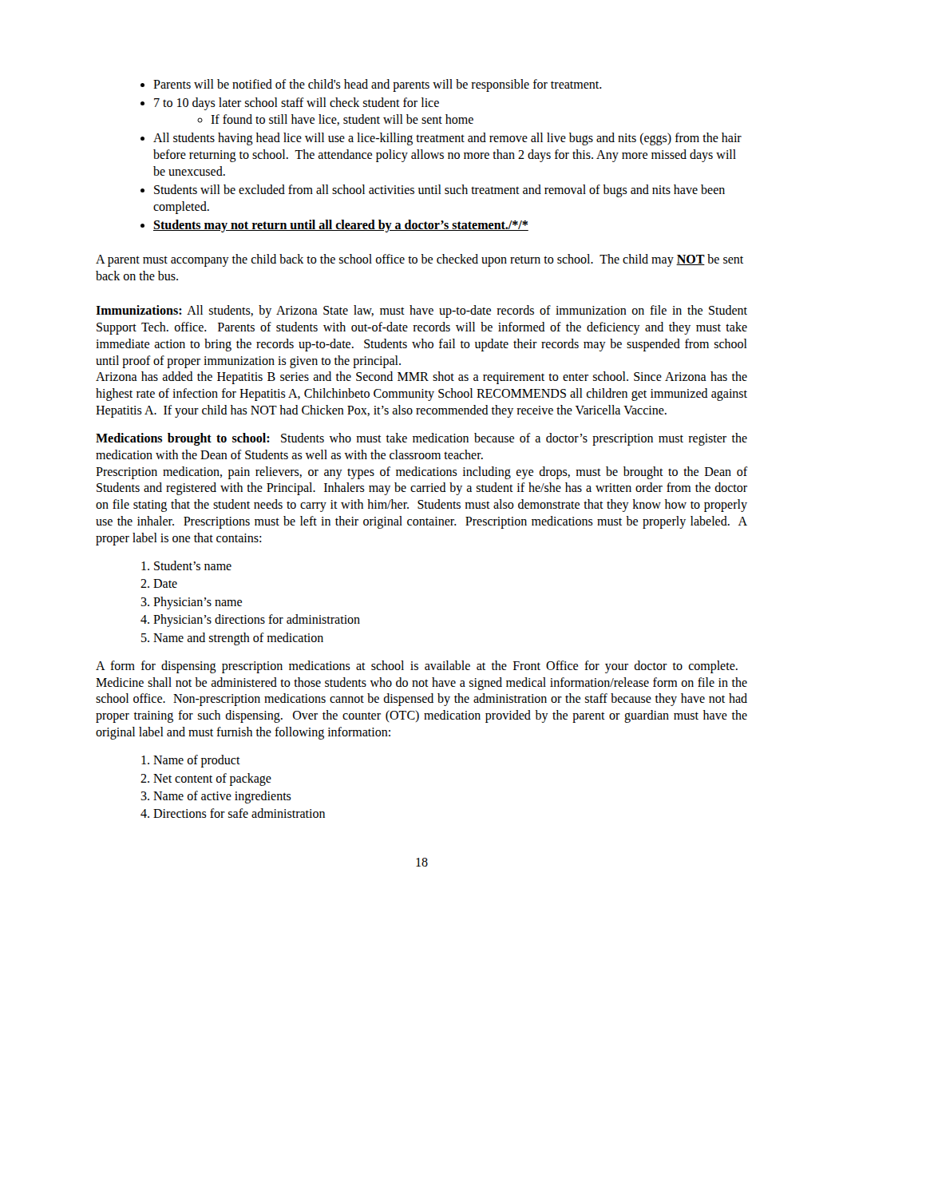Parents will be notified of the child's head and parents will be responsible for treatment.
7 to 10 days later school staff will check student for lice
If found to still have lice, student will be sent home
All students having head lice will use a lice-killing treatment and remove all live bugs and nits (eggs) from the hair before returning to school. The attendance policy allows no more than 2 days for this. Any more missed days will be unexcused.
Students will be excluded from all school activities until such treatment and removal of bugs and nits have been completed.
Students may not return until all cleared by a doctor’s statement./*/*
A parent must accompany the child back to the school office to be checked upon return to school. The child may NOT be sent back on the bus.
Immunizations: All students, by Arizona State law, must have up-to-date records of immunization on file in the Student Support Tech. office. Parents of students with out-of-date records will be informed of the deficiency and they must take immediate action to bring the records up-to-date. Students who fail to update their records may be suspended from school until proof of proper immunization is given to the principal.
Arizona has added the Hepatitis B series and the Second MMR shot as a requirement to enter school. Since Arizona has the highest rate of infection for Hepatitis A, Chilchinbeto Community School RECOMMENDS all children get immunized against Hepatitis A. If your child has NOT had Chicken Pox, it’s also recommended they receive the Varicella Vaccine.
Medications brought to school: Students who must take medication because of a doctor’s prescription must register the medication with the Dean of Students as well as with the classroom teacher.
Prescription medication, pain relievers, or any types of medications including eye drops, must be brought to the Dean of Students and registered with the Principal. Inhalers may be carried by a student if he/she has a written order from the doctor on file stating that the student needs to carry it with him/her. Students must also demonstrate that they know how to properly use the inhaler. Prescriptions must be left in their original container. Prescription medications must be properly labeled. A proper label is one that contains:
Student’s name
Date
Physician’s name
Physician’s directions for administration
Name and strength of medication
A form for dispensing prescription medications at school is available at the Front Office for your doctor to complete. Medicine shall not be administered to those students who do not have a signed medical information/release form on file in the school office. Non-prescription medications cannot be dispensed by the administration or the staff because they have not had proper training for such dispensing. Over the counter (OTC) medication provided by the parent or guardian must have the original label and must furnish the following information:
Name of product
Net content of package
Name of active ingredients
Directions for safe administration
18